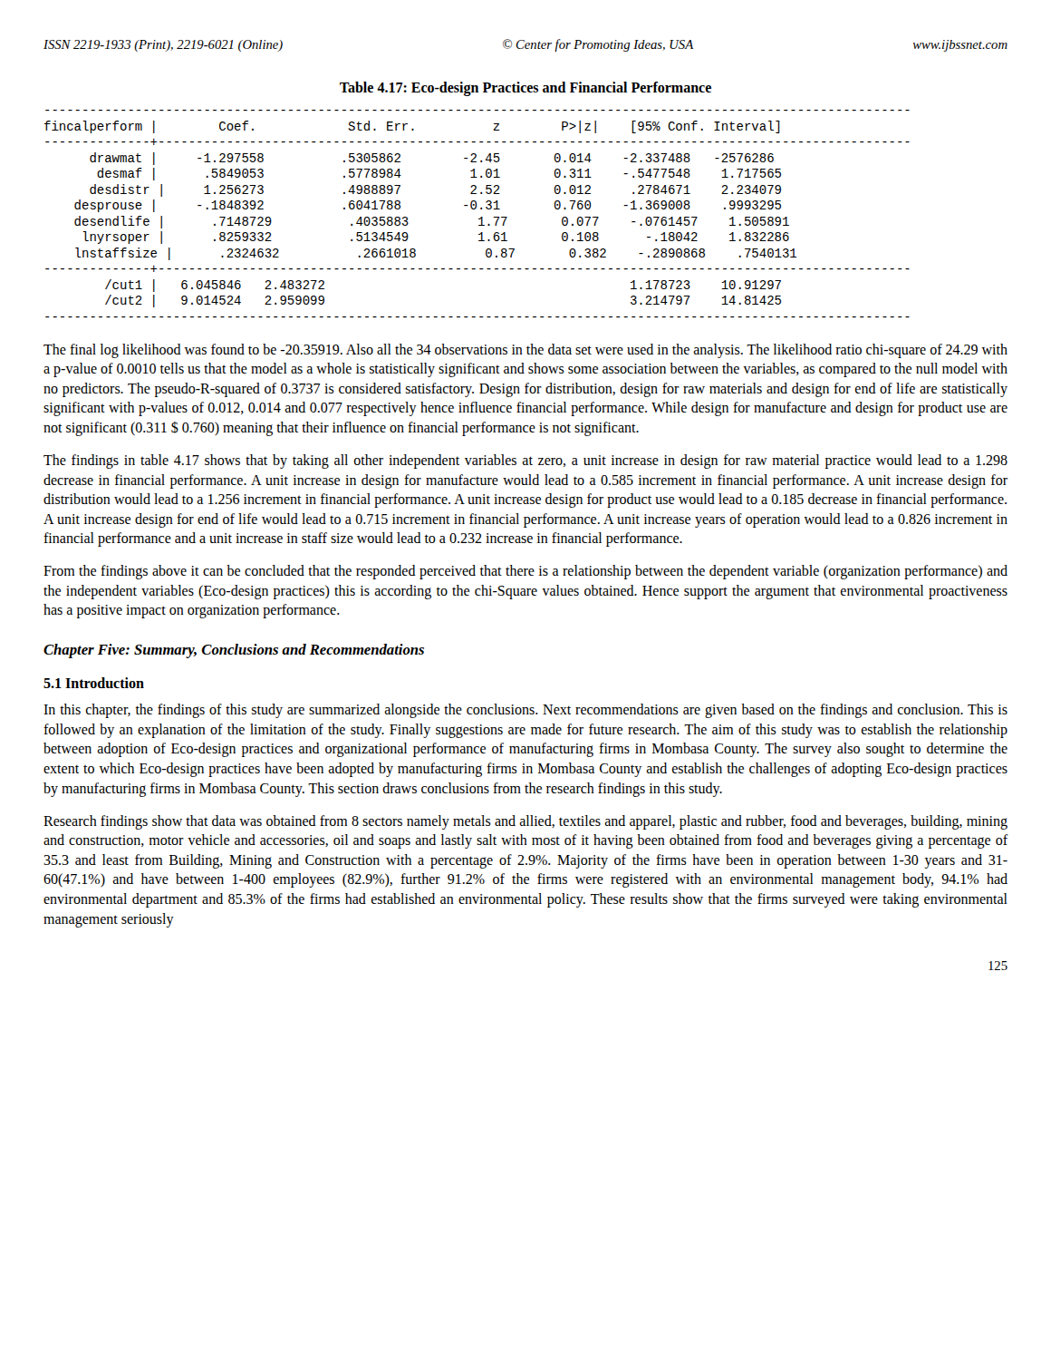ISSN 2219-1933 (Print), 2219-6021 (Online) © Center for Promoting Ideas, USA www.ijbssnet.com
Table 4.17: Eco-design Practices and Financial Performance
------------------------------------------------------------------------------------------------------------------
fincalperform |        Coef.            Std. Err.          z        P>|z|    [95% Conf. Interval]
--------------+---------------------------------------------------------------------------------------------------
      drawmat |     -1.297558          .5305862        -2.45       0.014    -2.337488   -2576286
       desmaf |      .5849053          .5778984         1.01       0.311    -.5477548    1.717565
      desdistr |     1.256273          .4988897         2.52       0.012     .2784671    2.234079
    desprouse |     -.1848392          .6041788        -0.31       0.760    -1.369008    .9993295
    desendlife |      .7148729          .4035883         1.77       0.077    -.0761457    1.505891
     lnyrsoper |      .8259332          .5134549         1.61       0.108      -.18042    1.832286
    lnstaffsize |      .2324632          .2661018         0.87       0.382    -.2890868    .7540131
--------------+---------------------------------------------------------------------------------------------------
        /cut1 |   6.045846   2.483272                                        1.178723    10.91297
        /cut2 |   9.014524   2.959099                                        3.214797    14.81425
------------------------------------------------------------------------------------------------------------------
The final log likelihood was found to be -20.35919. Also all the 34 observations in the data set were used in the analysis. The likelihood ratio chi-square of 24.29 with a p-value of 0.0010 tells us that the model as a whole is statistically significant and shows some association between the variables, as compared to the null model with no predictors. The pseudo-R-squared of 0.3737 is considered satisfactory. Design for distribution, design for raw materials and design for end of life are statistically significant with p-values of 0.012, 0.014 and 0.077 respectively hence influence financial performance. While design for manufacture and design for product use are not significant (0.311 $ 0.760) meaning that their influence on financial performance is not significant.
The findings in table 4.17 shows that by taking all other independent variables at zero, a unit increase in design for raw material practice would lead to a 1.298 decrease in financial performance. A unit increase in design for manufacture would lead to a 0.585 increment in financial performance. A unit increase design for distribution would lead to a 1.256 increment in financial performance. A unit increase design for product use would lead to a 0.185 decrease in financial performance. A unit increase design for end of life would lead to a 0.715 increment in financial performance. A unit increase years of operation would lead to a 0.826 increment in financial performance and a unit increase in staff size would lead to a 0.232 increase in financial performance.
From the findings above it can be concluded that the responded perceived that there is a relationship between the dependent variable (organization performance) and the independent variables (Eco-design practices) this is according to the chi-Square values obtained. Hence support the argument that environmental proactiveness has a positive impact on organization performance.
Chapter Five: Summary, Conclusions and Recommendations
5.1 Introduction
In this chapter, the findings of this study are summarized alongside the conclusions. Next recommendations are given based on the findings and conclusion. This is followed by an explanation of the limitation of the study. Finally suggestions are made for future research. The aim of this study was to establish the relationship between adoption of Eco-design practices and organizational performance of manufacturing firms in Mombasa County. The survey also sought to determine the extent to which Eco-design practices have been adopted by manufacturing firms in Mombasa County and establish the challenges of adopting Eco-design practices by manufacturing firms in Mombasa County. This section draws conclusions from the research findings in this study.
Research findings show that data was obtained from 8 sectors namely metals and allied, textiles and apparel, plastic and rubber, food and beverages, building, mining and construction, motor vehicle and accessories, oil and soaps and lastly salt with most of it having been obtained from food and beverages giving a percentage of 35.3 and least from Building, Mining and Construction with a percentage of 2.9%. Majority of the firms have been in operation between 1-30 years and 31-60(47.1%) and have between 1-400 employees (82.9%), further 91.2% of the firms were registered with an environmental management body, 94.1% had environmental department and 85.3% of the firms had established an environmental policy. These results show that the firms surveyed were taking environmental management seriously
125